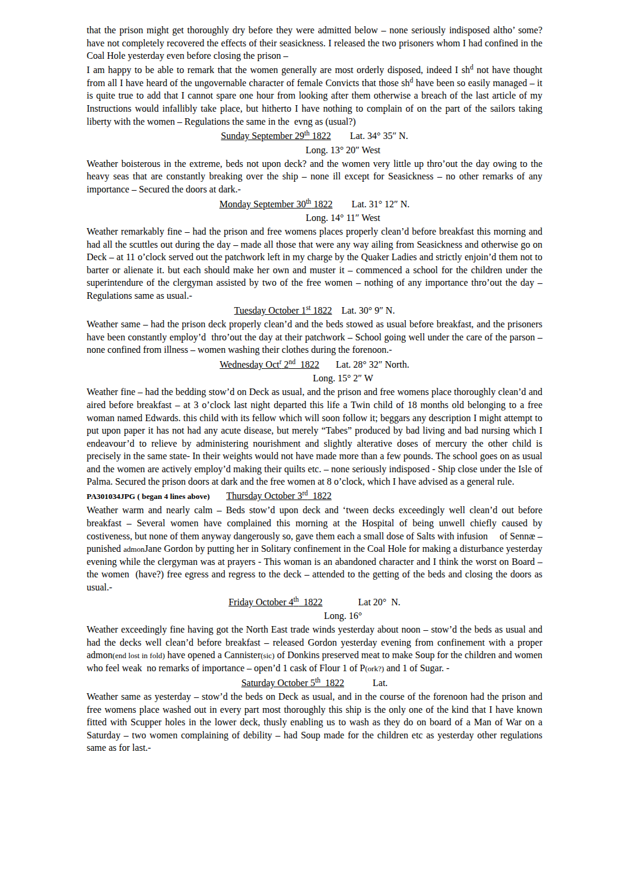that the prison might get thoroughly dry before they were admitted below – none seriously indisposed altho’ some? have not completely recovered the effects of their seasickness. I released the two prisoners whom I had confined in the Coal Hole yesterday even before closing the prison –
I am happy to be able to remark that the women generally are most orderly disposed, indeed I shd not have thought from all I have heard of the ungovernable character of female Convicts that those shd have been so easily managed – it is quite true to add that I cannot spare one hour from looking after them otherwise a breach of the last article of my Instructions would infallibly take place, but hitherto I have nothing to complain of on the part of the sailors taking liberty with the women – Regulations the same in the evng as (usual?)
Sunday September 29th 1822 Lat. 34° 35″ N.
Long. 13° 20″ West
Weather boisterous in the extreme, beds not upon deck? and the women very little up thro’out the day owing to the heavy seas that are constantly breaking over the ship – none ill except for Seasickness – no other remarks of any importance – Secured the doors at dark.-
Monday September 30th 1822 Lat. 31° 12″ N.
Long. 14° 11″ West
Weather remarkably fine – had the prison and free womens places properly clean’d before breakfast this morning and had all the scuttles out during the day – made all those that were any way ailing from Seasickness and otherwise go on Deck – at 11 o’clock served out the patchwork left in my charge by the Quaker Ladies and strictly enjoin’d them not to barter or alienate it. but each should make her own and muster it – commenced a school for the children under the superintendure of the clergyman assisted by two of the free women – nothing of any importance thro’out the day – Regulations same as usual.-
Tuesday October 1st 1822 Lat. 30° 9″ N.
Weather same – had the prison deck properly clean’d and the beds stowed as usual before breakfast, and the prisoners have been constantly employ’d thro’out the day at their patchwork – School going well under the care of the parson – none confined from illness – women washing their clothes during the forenoon.-
Wednesday Octr 2nd 1822 Lat. 28° 32″ North.
Long. 15° 2″ W
Weather fine – had the bedding stow’d on Deck as usual, and the prison and free womens place thoroughly clean’d and aired before breakfast – at 3 o’clock last night departed this life a Twin child of 18 months old belonging to a free woman named Edwards. this child with its fellow which will soon follow it; beggars any description I might attempt to put upon paper it has not had any acute disease, but merely “Tabes” produced by bad living and bad nursing which I endeavour’d to relieve by administering nourishment and slightly alterative doses of mercury the other child is precisely in the same state- In their weights would not have made more than a few pounds. The school goes on as usual and the women are actively employ’d making their quilts etc. – none seriously indisposed - Ship close under the Isle of Palma. Secured the prison doors at dark and the free women at 8 o’clock, which I have advised as a general rule.
PA301034JPG ( began 4 lines above) Thursday October 3rd 1822
Weather warm and nearly calm – Beds stow’d upon deck and ‘tween decks exceedingly well clean’d out before breakfast – Several women have complained this morning at the Hospital of being unwell chiefly caused by costiveness, but none of them anyway dangerously so, gave them each a small dose of Salts with infusion of Sennæ – punished admon Jane Gordon by putting her in Solitary confinement in the Coal Hole for making a disturbance yesterday evening while the clergyman was at prayers - This woman is an abandoned character and I think the worst on Board – the women (have?) free egress and regress to the deck – attended to the getting of the beds and closing the doors as usual.-
Friday October 4th 1822 Lat 20° N.
Long. 16°
Weather exceedingly fine having got the North East trade winds yesterday about noon – stow’d the beds as usual and had the decks well clean’d before breakfast – released Gordon yesterday evening from confinement with a proper admon(end lost in fold) have opened a Cannister(sic) of Donkins preserved meat to make Soup for the children and women who feel weak no remarks of importance – open’d 1 cask of Flour 1 of P(ork?) and 1 of Sugar. -
Saturday October 5th 1822 Lat.
Weather same as yesterday – stow’d the beds on Deck as usual, and in the course of the forenoon had the prison and free womens place washed out in every part most thoroughly this ship is the only one of the kind that I have known fitted with Scupper holes in the lower deck, thusly enabling us to wash as they do on board of a Man of War on a Saturday – two women complaining of debility – had Soup made for the children etc as yesterday other regulations same as for last.-